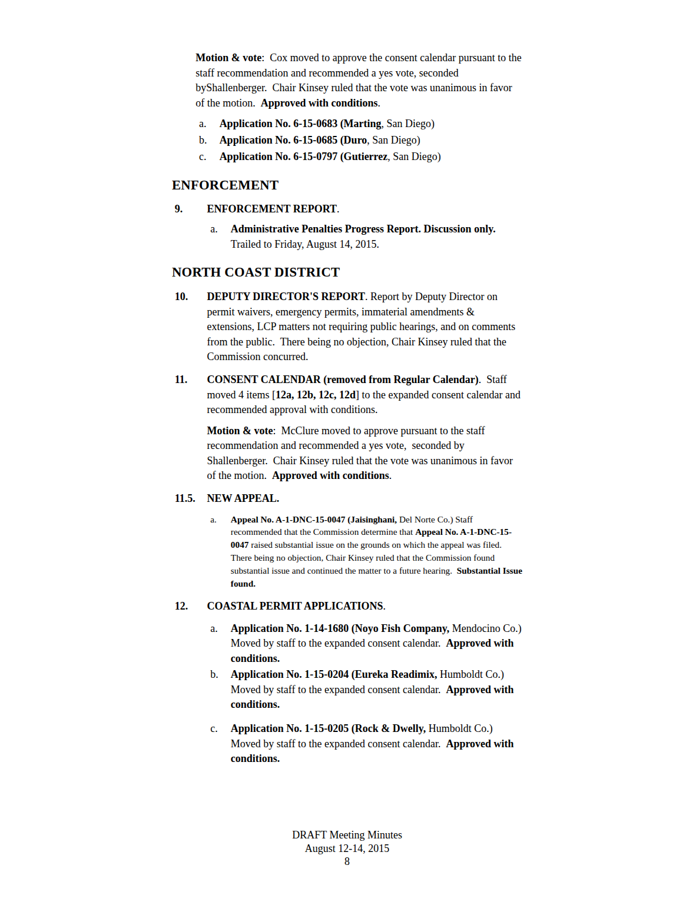Motion & vote: Cox moved to approve the consent calendar pursuant to the staff recommendation and recommended a yes vote, seconded byShallenberger. Chair Kinsey ruled that the vote was unanimous in favor of the motion. Approved with conditions.
a. Application No. 6-15-0683 (Marting, San Diego)
b. Application No. 6-15-0685 (Duro, San Diego)
c. Application No. 6-15-0797 (Gutierrez, San Diego)
ENFORCEMENT
9. ENFORCEMENT REPORT.
a. Administrative Penalties Progress Report. Discussion only. Trailed to Friday, August 14, 2015.
NORTH COAST DISTRICT
10. DEPUTY DIRECTOR'S REPORT. Report by Deputy Director on permit waivers, emergency permits, immaterial amendments & extensions, LCP matters not requiring public hearings, and on comments from the public. There being no objection, Chair Kinsey ruled that the Commission concurred.
11. CONSENT CALENDAR (removed from Regular Calendar). Staff moved 4 items [12a, 12b, 12c, 12d] to the expanded consent calendar and recommended approval with conditions.
Motion & vote: McClure moved to approve pursuant to the staff recommendation and recommended a yes vote, seconded by Shallenberger. Chair Kinsey ruled that the vote was unanimous in favor of the motion. Approved with conditions.
11.5. NEW APPEAL.
a. Appeal No. A-1-DNC-15-0047 (Jaisinghani, Del Norte Co.) Staff recommended that the Commission determine that Appeal No. A-1-DNC-15-0047 raised substantial issue on the grounds on which the appeal was filed. There being no objection, Chair Kinsey ruled that the Commission found substantial issue and continued the matter to a future hearing. Substantial Issue found.
12. COASTAL PERMIT APPLICATIONS.
a. Application No. 1-14-1680 (Noyo Fish Company, Mendocino Co.) Moved by staff to the expanded consent calendar. Approved with conditions.
b. Application No. 1-15-0204 (Eureka Readimix, Humboldt Co.) Moved by staff to the expanded consent calendar. Approved with conditions.
c. Application No. 1-15-0205 (Rock & Dwelly, Humboldt Co.) Moved by staff to the expanded consent calendar. Approved with conditions.
DRAFT Meeting Minutes
August 12-14, 2015
8